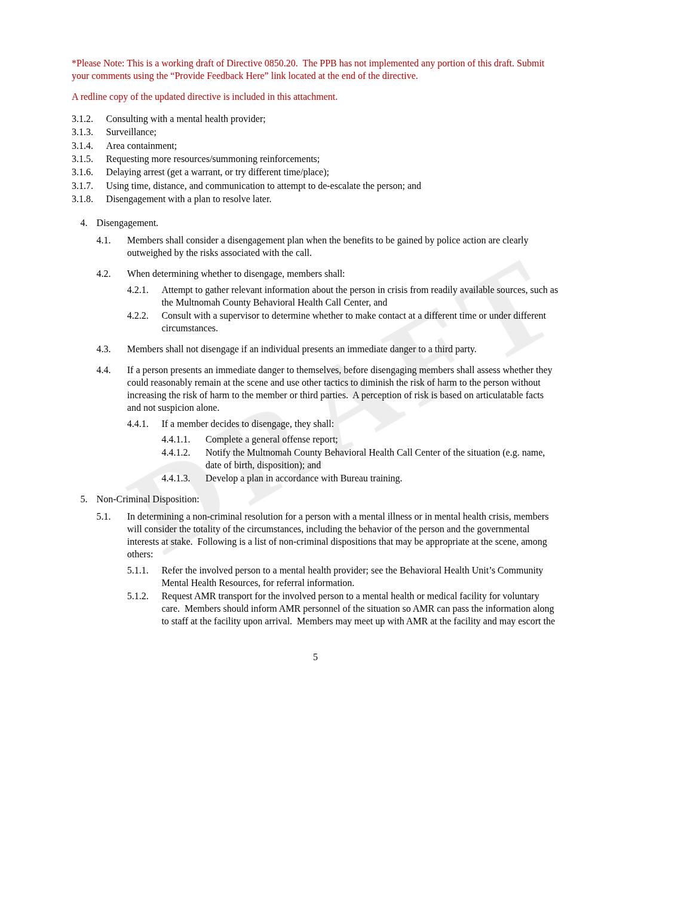DRAFT
*Please Note: This is a working draft of Directive 0850.20. The PPB has not implemented any portion of this draft. Submit your comments using the “Provide Feedback Here” link located at the end of the directive.
A redline copy of the updated directive is included in this attachment.
3.1.2. Consulting with a mental health provider;
3.1.3. Surveillance;
3.1.4. Area containment;
3.1.5. Requesting more resources/summoning reinforcements;
3.1.6. Delaying arrest (get a warrant, or try different time/place);
3.1.7. Using time, distance, and communication to attempt to de-escalate the person; and
3.1.8. Disengagement with a plan to resolve later.
4. Disengagement.
4.1. Members shall consider a disengagement plan when the benefits to be gained by police action are clearly outweighed by the risks associated with the call.
4.2. When determining whether to disengage, members shall:
4.2.1. Attempt to gather relevant information about the person in crisis from readily available sources, such as the Multnomah County Behavioral Health Call Center, and
4.2.2. Consult with a supervisor to determine whether to make contact at a different time or under different circumstances.
4.3. Members shall not disengage if an individual presents an immediate danger to a third party.
4.4. If a person presents an immediate danger to themselves, before disengaging members shall assess whether they could reasonably remain at the scene and use other tactics to diminish the risk of harm to the person without increasing the risk of harm to the member or third parties. A perception of risk is based on articulatable facts and not suspicion alone.
4.4.1. If a member decides to disengage, they shall:
4.4.1.1. Complete a general offense report;
4.4.1.2. Notify the Multnomah County Behavioral Health Call Center of the situation (e.g. name, date of birth, disposition); and
4.4.1.3. Develop a plan in accordance with Bureau training.
5. Non-Criminal Disposition:
5.1. In determining a non-criminal resolution for a person with a mental illness or in mental health crisis, members will consider the totality of the circumstances, including the behavior of the person and the governmental interests at stake. Following is a list of non-criminal dispositions that may be appropriate at the scene, among others:
5.1.1. Refer the involved person to a mental health provider; see the Behavioral Health Unit’s Community Mental Health Resources, for referral information.
5.1.2. Request AMR transport for the involved person to a mental health or medical facility for voluntary care. Members should inform AMR personnel of the situation so AMR can pass the information along to staff at the facility upon arrival. Members may meet up with AMR at the facility and may escort the
5